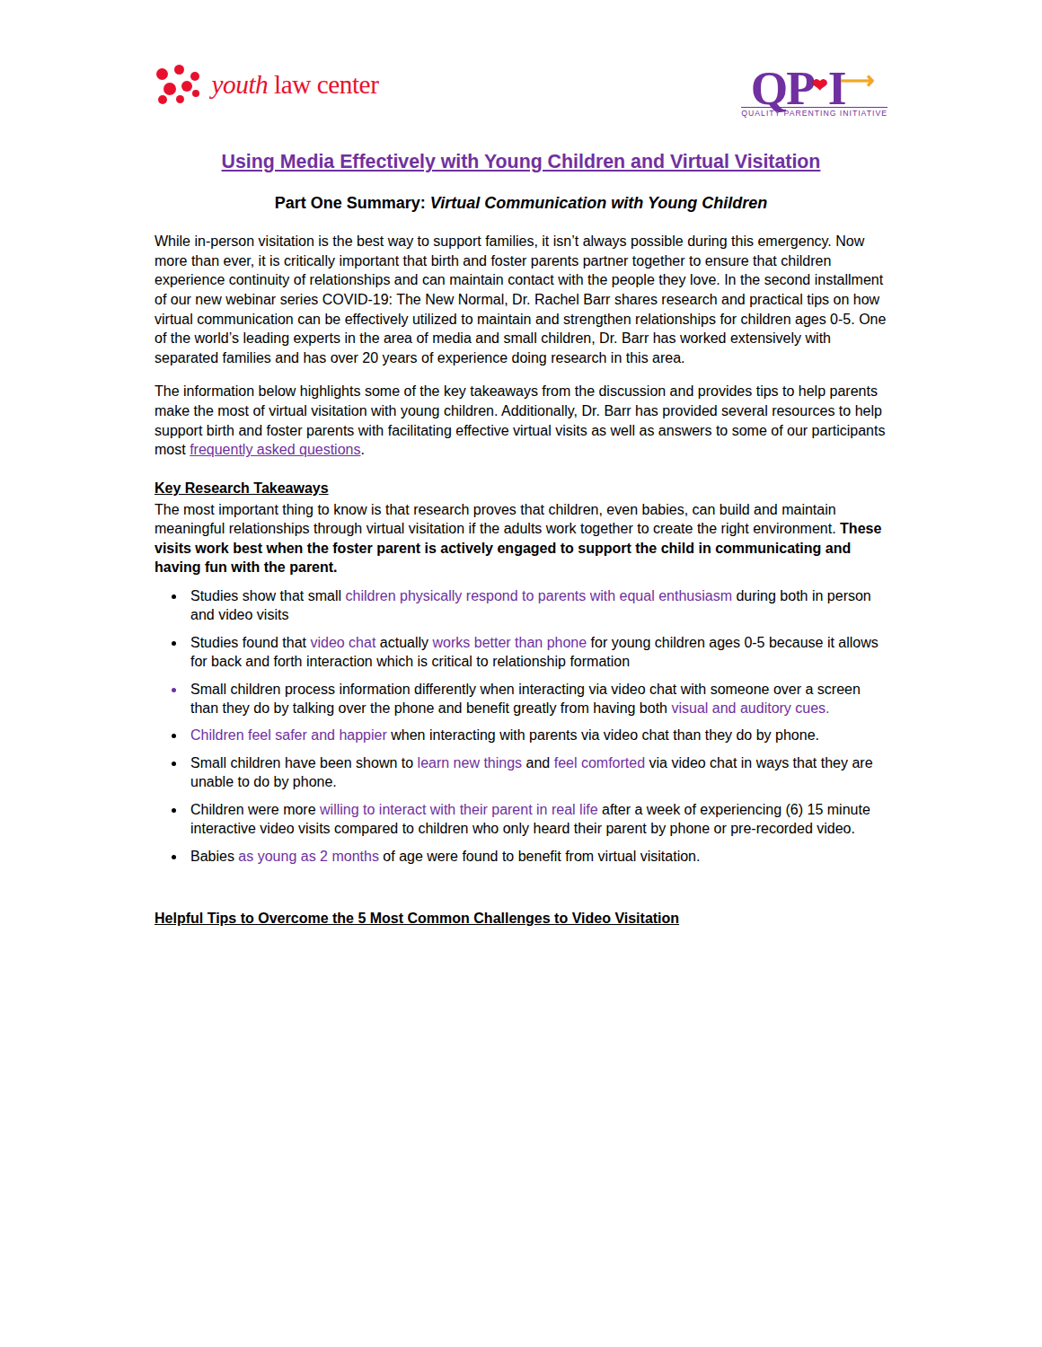youth law center
QP❤I⟶
QUALITY PARENTING INITIATIVE
Using Media Effectively with Young Children and Virtual Visitation
Part One Summary: Virtual Communication with Young Children
While in-person visitation is the best way to support families, it isn’t always possible during this emergency. Now more than ever, it is critically important that birth and foster parents partner together to ensure that children experience continuity of relationships and can maintain contact with the people they love. In the second installment of our new webinar series COVID-19: The New Normal, Dr. Rachel Barr shares research and practical tips on how virtual communication can be effectively utilized to maintain and strengthen relationships for children ages 0-5. One of the world’s leading experts in the area of media and small children, Dr. Barr has worked extensively with separated families and has over 20 years of experience doing research in this area.
The information below highlights some of the key takeaways from the discussion and provides tips to help parents make the most of virtual visitation with young children. Additionally, Dr. Barr has provided several resources to help support birth and foster parents with facilitating effective virtual visits as well as answers to some of our participants most frequently asked questions.
Key Research Takeaways
The most important thing to know is that research proves that children, even babies, can build and maintain meaningful relationships through virtual visitation if the adults work together to create the right environment. These visits work best when the foster parent is actively engaged to support the child in communicating and having fun with the parent.
Studies show that small children physically respond to parents with equal enthusiasm during both in person and video visits
Studies found that video chat actually works better than phone for young children ages 0-5 because it allows for back and forth interaction which is critical to relationship formation
Small children process information differently when interacting via video chat with someone over a screen than they do by talking over the phone and benefit greatly from having both visual and auditory cues.
Children feel safer and happier when interacting with parents via video chat than they do by phone.
Small children have been shown to learn new things and feel comforted via video chat in ways that they are unable to do by phone.
Children were more willing to interact with their parent in real life after a week of experiencing (6) 15 minute interactive video visits compared to children who only heard their parent by phone or pre-recorded video.
Babies as young as 2 months of age were found to benefit from virtual visitation.
Helpful Tips to Overcome the 5 Most Common Challenges to Video Visitation